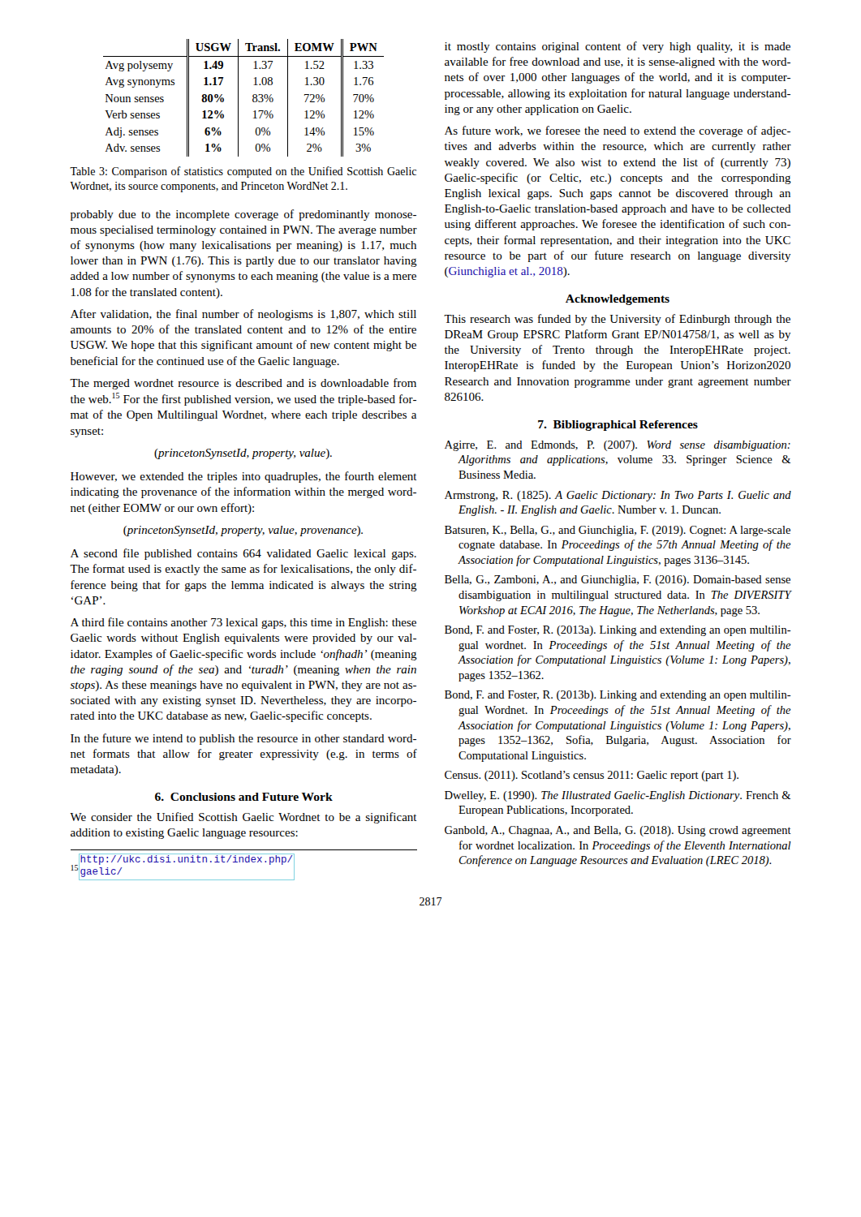| | USGW | Transl. | EOMW | PWN |
| --- | --- | --- | --- | --- |
| Avg polysemy | 1.49 | 1.37 | 1.52 | 1.33 |
| Avg synonyms | 1.17 | 1.08 | 1.30 | 1.76 |
| Noun senses | 80% | 83% | 72% | 70% |
| Verb senses | 12% | 17% | 12% | 12% |
| Adj. senses | 6% | 0% | 14% | 15% |
| Adv. senses | 1% | 0% | 2% | 3% |
Table 3: Comparison of statistics computed on the Unified Scottish Gaelic Wordnet, its source components, and Princeton WordNet 2.1.
probably due to the incomplete coverage of predominantly monosemous specialised terminology contained in PWN. The average number of synonyms (how many lexicalisations per meaning) is 1.17, much lower than in PWN (1.76). This is partly due to our translator having added a low number of synonyms to each meaning (the value is a mere 1.08 for the translated content).
After validation, the final number of neologisms is 1,807, which still amounts to 20% of the translated content and to 12% of the entire USGW. We hope that this significant amount of new content might be beneficial for the continued use of the Gaelic language.
The merged wordnet resource is described and is downloadable from the web.15 For the first published version, we used the triple-based format of the Open Multilingual Wordnet, where each triple describes a synset:
(princetonSynsetId, property, value).
However, we extended the triples into quadruples, the fourth element indicating the provenance of the information within the merged wordnet (either EOMW or our own effort):
(princetonSynsetId, property, value, provenance).
A second file published contains 664 validated Gaelic lexical gaps. The format used is exactly the same as for lexicalisations, the only difference being that for gaps the lemma indicated is always the string ‘GAP’.
A third file contains another 73 lexical gaps, this time in English: these Gaelic words without English equivalents were provided by our validator. Examples of Gaelic-specific words include ‘onfhadh’ (meaning the raging sound of the sea) and ‘turadh’ (meaning when the rain stops). As these meanings have no equivalent in PWN, they are not associated with any existing synset ID. Nevertheless, they are incorporated into the UKC database as new, Gaelic-specific concepts.
In the future we intend to publish the resource in other standard wordnet formats that allow for greater expressivity (e.g. in terms of metadata).
6. Conclusions and Future Work
We consider the Unified Scottish Gaelic Wordnet to be a significant addition to existing Gaelic language resources:
15http://ukc.disi.unitn.it/index.php/
gaelic/
it mostly contains original content of very high quality, it is made available for free download and use, it is sense-aligned with the wordnets of over 1,000 other languages of the world, and it is computer-processable, allowing its exploitation for natural language understanding or any other application on Gaelic.
As future work, we foresee the need to extend the coverage of adjectives and adverbs within the resource, which are currently rather weakly covered. We also wist to extend the list of (currently 73) Gaelic-specific (or Celtic, etc.) concepts and the corresponding English lexical gaps. Such gaps cannot be discovered through an English-to-Gaelic translation-based approach and have to be collected using different approaches. We foresee the identification of such concepts, their formal representation, and their integration into the UKC resource to be part of our future research on language diversity (Giunchiglia et al., 2018).
Acknowledgements
This research was funded by the University of Edinburgh through the DReaM Group EPSRC Platform Grant EP/N014758/1, as well as by the University of Trento through the InteropEHRate project. InteropEHRate is funded by the European Union’s Horizon2020 Research and Innovation programme under grant agreement number 826106.
7. Bibliographical References
Agirre, E. and Edmonds, P. (2007). Word sense disambiguation: Algorithms and applications, volume 33. Springer Science & Business Media.
Armstrong, R. (1825). A Gaelic Dictionary: In Two Parts I. Guelic and English. - II. English and Gaelic. Number v. 1. Duncan.
Batsuren, K., Bella, G., and Giunchiglia, F. (2019). Cognet: A large-scale cognate database. In Proceedings of the 57th Annual Meeting of the Association for Computational Linguistics, pages 3136–3145.
Bella, G., Zamboni, A., and Giunchiglia, F. (2016). Domain-based sense disambiguation in multilingual structured data. In The DIVERSITY Workshop at ECAI 2016, The Hague, The Netherlands, page 53.
Bond, F. and Foster, R. (2013a). Linking and extending an open multilingual wordnet. In Proceedings of the 51st Annual Meeting of the Association for Computational Linguistics (Volume 1: Long Papers), pages 1352–1362.
Bond, F. and Foster, R. (2013b). Linking and extending an open multilingual Wordnet. In Proceedings of the 51st Annual Meeting of the Association for Computational Linguistics (Volume 1: Long Papers), pages 1352–1362, Sofia, Bulgaria, August. Association for Computational Linguistics.
Census. (2011). Scotland’s census 2011: Gaelic report (part 1).
Dwelley, E. (1990). The Illustrated Gaelic-English Dictionary. French & European Publications, Incorporated.
Ganbold, A., Chagnaa, A., and Bella, G. (2018). Using crowd agreement for wordnet localization. In Proceedings of the Eleventh International Conference on Language Resources and Evaluation (LREC 2018).
2817